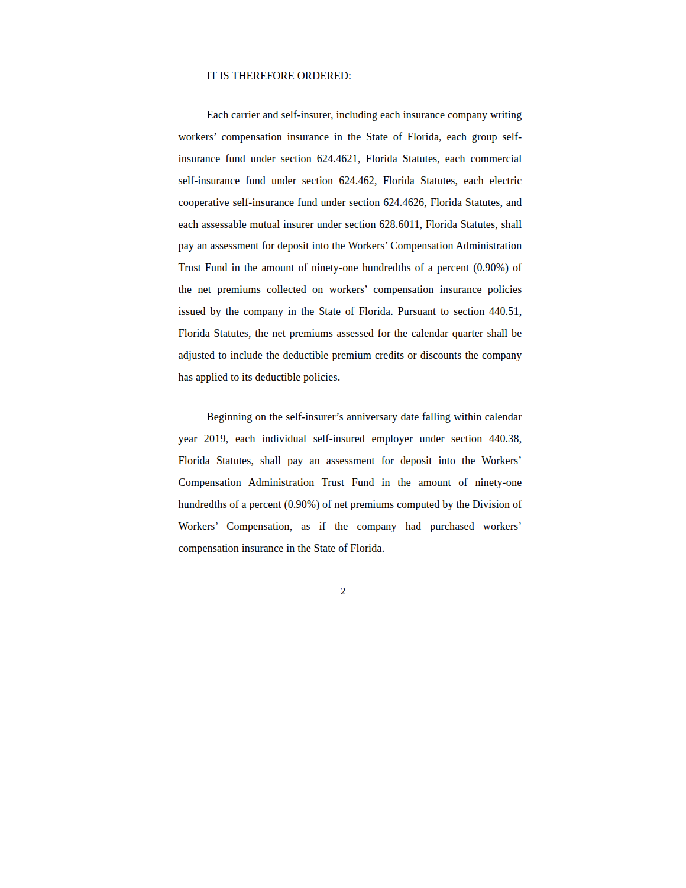IT IS THEREFORE ORDERED:
Each carrier and self-insurer, including each insurance company writing workers’ compensation insurance in the State of Florida, each group self-insurance fund under section 624.4621, Florida Statutes, each commercial self-insurance fund under section 624.462, Florida Statutes, each electric cooperative self-insurance fund under section 624.4626, Florida Statutes, and each assessable mutual insurer under section 628.6011, Florida Statutes, shall pay an assessment for deposit into the Workers’ Compensation Administration Trust Fund in the amount of ninety-one hundredths of a percent (0.90%) of the net premiums collected on workers’ compensation insurance policies issued by the company in the State of Florida. Pursuant to section 440.51, Florida Statutes, the net premiums assessed for the calendar quarter shall be adjusted to include the deductible premium credits or discounts the company has applied to its deductible policies.
Beginning on the self-insurer’s anniversary date falling within calendar year 2019, each individual self-insured employer under section 440.38, Florida Statutes, shall pay an assessment for deposit into the Workers’ Compensation Administration Trust Fund in the amount of ninety-one hundredths of a percent (0.90%) of net premiums computed by the Division of Workers’ Compensation, as if the company had purchased workers’ compensation insurance in the State of Florida.
2